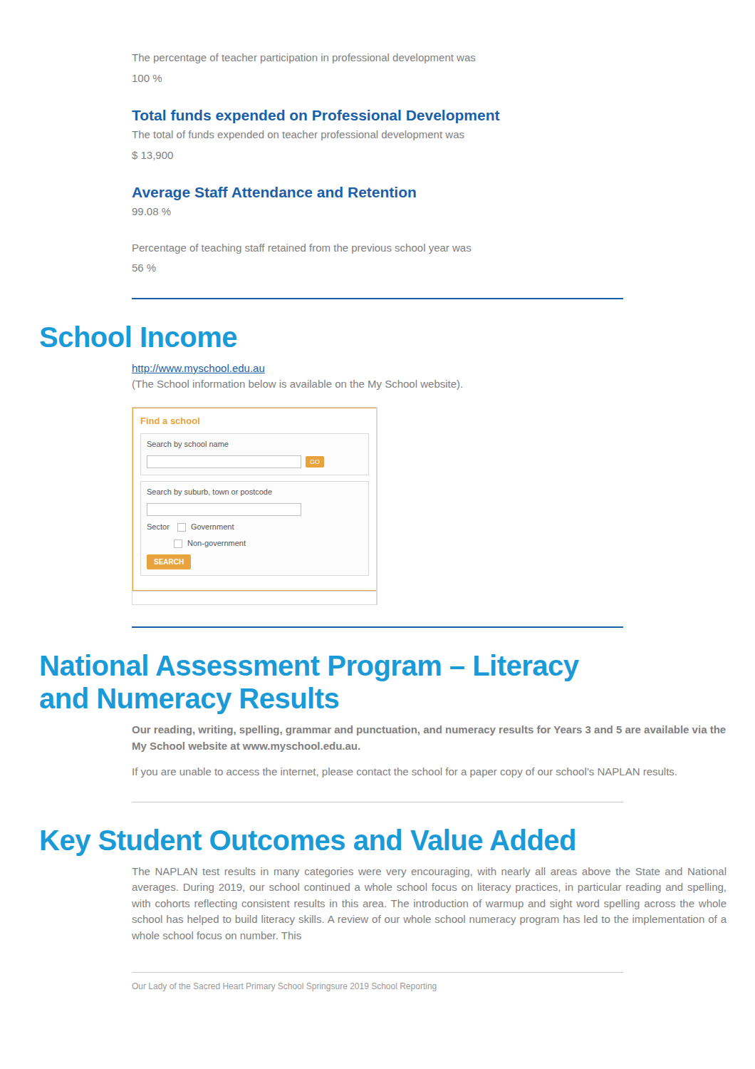The percentage of teacher participation in professional development was
100 %
Total funds expended on Professional Development
The total of funds expended on teacher professional development was
$ 13,900
Average Staff Attendance and Retention
99.08 %
Percentage of teaching staff retained from the previous school year was
56 %
School Income
http://www.myschool.edu.au
(The School information below is available on the My School website).
Find a school
Search by school name
GO
Search by suburb, town or postcode
Sector Government
Non-government
SEARCH
National Assessment Program – Literacy
and Numeracy Results
Our reading, writing, spelling, grammar and punctuation, and numeracy results for Years 3 and 5 are available via the My School website at www.myschool.edu.au.
If you are unable to access the internet, please contact the school for a paper copy of our school’s NAPLAN results.
Key Student Outcomes and Value Added
The NAPLAN test results in many categories were very encouraging, with nearly all areas above the State and National averages. During 2019, our school continued a whole school focus on literacy practices, in particular reading and spelling, with cohorts reflecting consistent results in this area. The introduction of warmup and sight word spelling across the whole school has helped to build literacy skills. A review of our whole school numeracy program has led to the implementation of a whole school focus on number. This
Our Lady of the Sacred Heart Primary School Springsure 2019 School Reporting